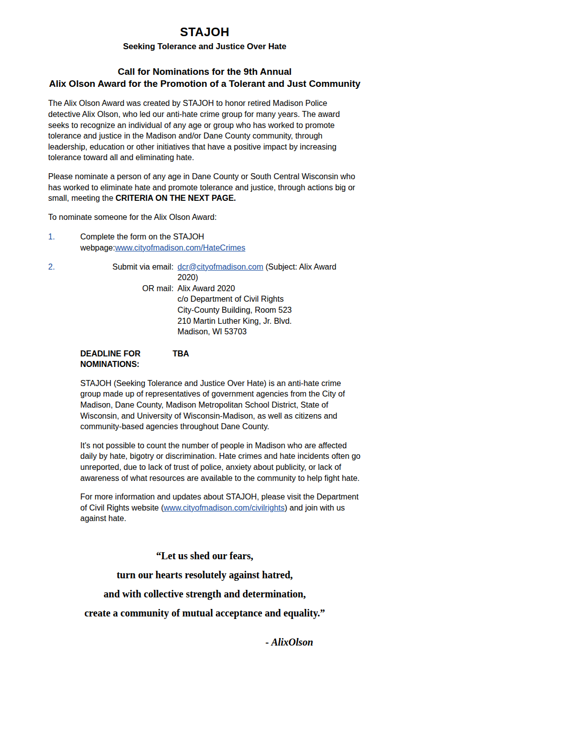STAJOH
Seeking Tolerance and Justice Over Hate
Call for Nominations for the 9th Annual
Alix Olson Award for the Promotion of a Tolerant and Just Community
The Alix Olson Award was created by STAJOH to honor retired Madison Police detective Alix Olson, who led our anti-hate crime group for many years. The award seeks to recognize an individual of any age or group who has worked to promote tolerance and justice in the Madison and/or Dane County community, through leadership, education or other initiatives that have a positive impact by increasing tolerance toward all and eliminating hate.
Please nominate a person of any age in Dane County or South Central Wisconsin who has worked to eliminate hate and promote tolerance and justice, through actions big or small, meeting the CRITERIA ON THE NEXT PAGE.
To nominate someone for the Alix Olson Award:
1. Complete the form on the STAJOH webpage:www.cityofmadison.com/HateCrimes
2.
| Submit via email: | dcr@cityofmadison.com (Subject: Alix Award 2020) |
| OR mail: | Alix Award 2020 |
| | c/o Department of Civil Rights |
| | City-County Building, Room 523 |
| | 210 Martin Luther King, Jr. Blvd. |
| | Madison, WI 53703 |
| DEADLINE FOR NOMINATIONS: | TBA |
STAJOH (Seeking Tolerance and Justice Over Hate) is an anti-hate crime group made up of representatives of government agencies from the City of Madison, Dane County, Madison Metropolitan School District, State of Wisconsin, and University of Wisconsin-Madison, as well as citizens and community-based agencies throughout Dane County.
It's not possible to count the number of people in Madison who are affected daily by hate, bigotry or discrimination. Hate crimes and hate incidents often go unreported, due to lack of trust of police, anxiety about publicity, or lack of awareness of what resources are available to the community to help fight hate.
For more information and updates about STAJOH, please visit the Department of Civil Rights website (www.cityofmadison.com/civilrights) and join with us against hate.
“Let us shed our fears,
turn our hearts resolutely against hatred,
and with collective strength and determination,
create a community of mutual acceptance and equality.”
- AlixOlson